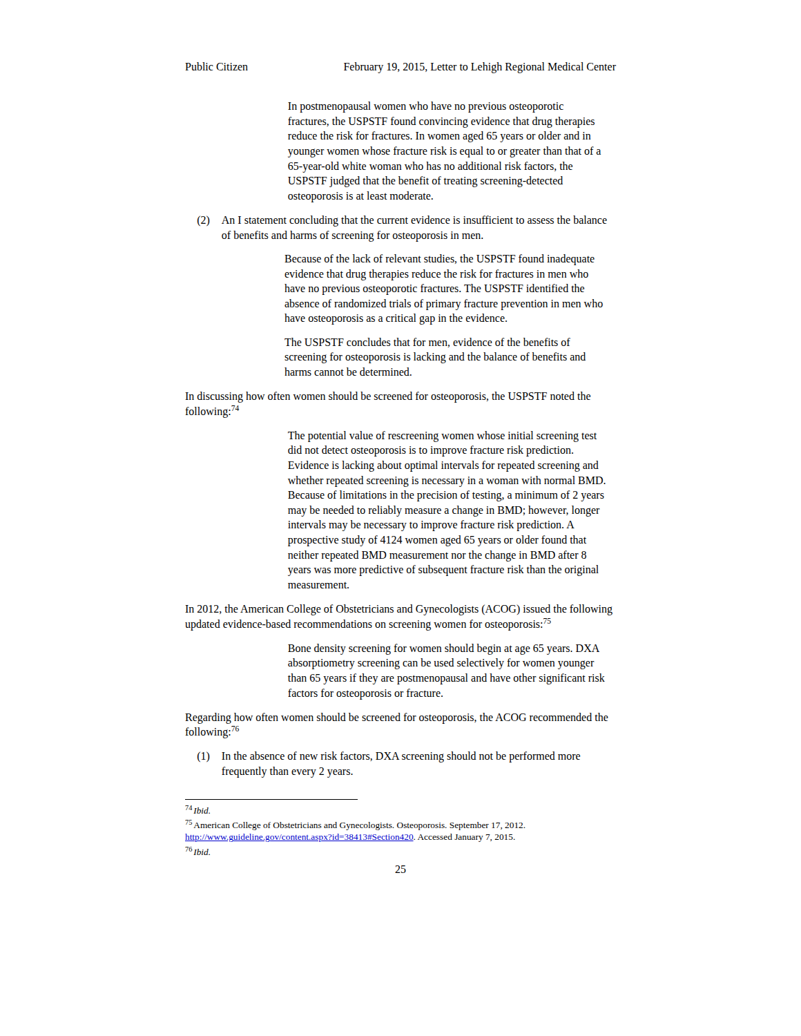Public Citizen
February 19, 2015, Letter to Lehigh Regional Medical Center
In postmenopausal women who have no previous osteoporotic fractures, the USPSTF found convincing evidence that drug therapies reduce the risk for fractures. In women aged 65 years or older and in younger women whose fracture risk is equal to or greater than that of a 65-year-old white woman who has no additional risk factors, the USPSTF judged that the benefit of treating screening-detected osteoporosis is at least moderate.
(2) An I statement concluding that the current evidence is insufficient to assess the balance of benefits and harms of screening for osteoporosis in men.
Because of the lack of relevant studies, the USPSTF found inadequate evidence that drug therapies reduce the risk for fractures in men who have no previous osteoporotic fractures. The USPSTF identified the absence of randomized trials of primary fracture prevention in men who have osteoporosis as a critical gap in the evidence.
The USPSTF concludes that for men, evidence of the benefits of screening for osteoporosis is lacking and the balance of benefits and harms cannot be determined.
In discussing how often women should be screened for osteoporosis, the USPSTF noted the following:74
The potential value of rescreening women whose initial screening test did not detect osteoporosis is to improve fracture risk prediction. Evidence is lacking about optimal intervals for repeated screening and whether repeated screening is necessary in a woman with normal BMD. Because of limitations in the precision of testing, a minimum of 2 years may be needed to reliably measure a change in BMD; however, longer intervals may be necessary to improve fracture risk prediction. A prospective study of 4124 women aged 65 years or older found that neither repeated BMD measurement nor the change in BMD after 8 years was more predictive of subsequent fracture risk than the original measurement.
In 2012, the American College of Obstetricians and Gynecologists (ACOG) issued the following updated evidence-based recommendations on screening women for osteoporosis:75
Bone density screening for women should begin at age 65 years. DXA absorptiometry screening can be used selectively for women younger than 65 years if they are postmenopausal and have other significant risk factors for osteoporosis or fracture.
Regarding how often women should be screened for osteoporosis, the ACOG recommended the following:76
(1) In the absence of new risk factors, DXA screening should not be performed more frequently than every 2 years.
74 Ibid.
75 American College of Obstetricians and Gynecologists. Osteoporosis. September 17, 2012. http://www.guideline.gov/content.aspx?id=38413#Section420. Accessed January 7, 2015.
76 Ibid.
25